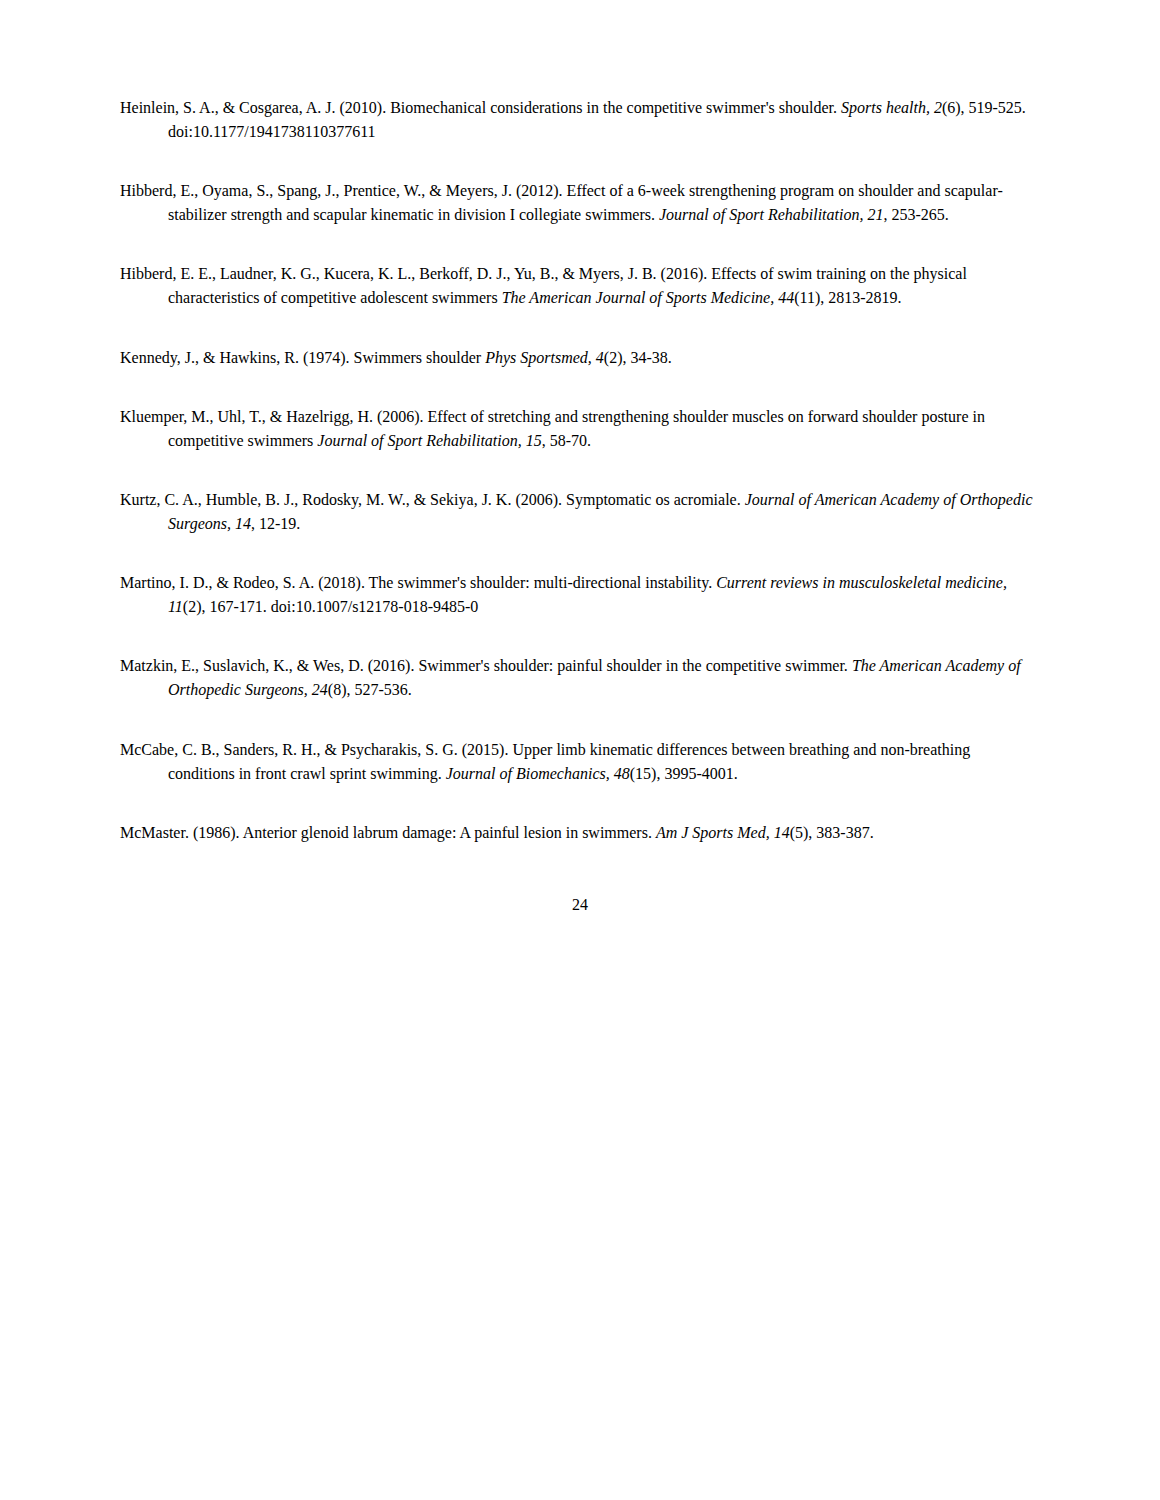Heinlein, S. A., & Cosgarea, A. J. (2010). Biomechanical considerations in the competitive swimmer's shoulder. Sports health, 2(6), 519-525. doi:10.1177/1941738110377611
Hibberd, E., Oyama, S., Spang, J., Prentice, W., & Meyers, J. (2012). Effect of a 6-week strengthening program on shoulder and scapular-stabilizer strength and scapular kinematic in division I collegiate swimmers. Journal of Sport Rehabilitation, 21, 253-265.
Hibberd, E. E., Laudner, K. G., Kucera, K. L., Berkoff, D. J., Yu, B., & Myers, J. B. (2016). Effects of swim training on the physical characteristics of competitive adolescent swimmers The American Journal of Sports Medicine, 44(11), 2813-2819.
Kennedy, J., & Hawkins, R. (1974). Swimmers shoulder Phys Sportsmed, 4(2), 34-38.
Kluemper, M., Uhl, T., & Hazelrigg, H. (2006). Effect of stretching and strengthening shoulder muscles on forward shoulder posture in competitive swimmers Journal of Sport Rehabilitation, 15, 58-70.
Kurtz, C. A., Humble, B. J., Rodosky, M. W., & Sekiya, J. K. (2006). Symptomatic os acromiale. Journal of American Academy of Orthopedic Surgeons, 14, 12-19.
Martino, I. D., & Rodeo, S. A. (2018). The swimmer's shoulder: multi-directional instability. Current reviews in musculoskeletal medicine, 11(2), 167-171. doi:10.1007/s12178-018-9485-0
Matzkin, E., Suslavich, K., & Wes, D. (2016). Swimmer's shoulder: painful shoulder in the competitive swimmer. The American Academy of Orthopedic Surgeons, 24(8), 527-536.
McCabe, C. B., Sanders, R. H., & Psycharakis, S. G. (2015). Upper limb kinematic differences between breathing and non-breathing conditions in front crawl sprint swimming. Journal of Biomechanics, 48(15), 3995-4001.
McMaster. (1986). Anterior glenoid labrum damage: A painful lesion in swimmers. Am J Sports Med, 14(5), 383-387.
24